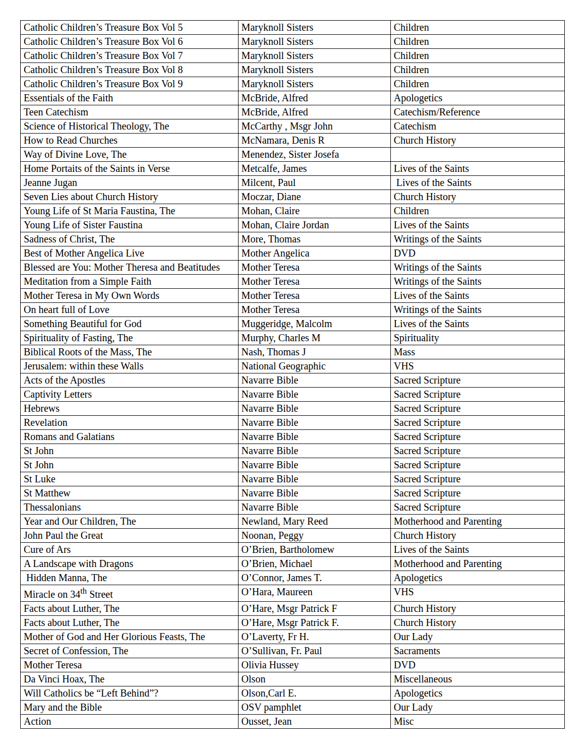| Catholic Children’s Treasure Box Vol 5 | Maryknoll Sisters | Children |
| Catholic Children’s Treasure Box Vol 6 | Maryknoll Sisters | Children |
| Catholic Children’s Treasure Box Vol 7 | Maryknoll Sisters | Children |
| Catholic Children’s Treasure Box Vol 8 | Maryknoll Sisters | Children |
| Catholic Children’s Treasure Box Vol 9 | Maryknoll Sisters | Children |
| Essentials of the Faith | McBride, Alfred | Apologetics |
| Teen Catechism | McBride, Alfred | Catechism/Reference |
| Science of Historical Theology, The | McCarthy , Msgr John | Catechism |
| How to Read Churches | McNamara, Denis R | Church History |
| Way of Divine Love, The | Menendez, Sister Josefa | |
| Home Portaits of the Saints in Verse | Metcalfe, James | Lives of the Saints |
| Jeanne Jugan | Milcent, Paul | Lives of the Saints |
| Seven Lies about Church History | Moczar, Diane | Church History |
| Young Life of St Maria Faustina, The | Mohan, Claire | Children |
| Young Life of Sister Faustina | Mohan, Claire Jordan | Lives of the Saints |
| Sadness of Christ, The | More, Thomas | Writings of the Saints |
| Best of Mother Angelica Live | Mother Angelica | DVD |
| Blessed are You: Mother Theresa and Beatitudes | Mother Teresa | Writings of the Saints |
| Meditation from a Simple Faith | Mother Teresa | Writings of the Saints |
| Mother Teresa in My Own Words | Mother Teresa | Lives of the Saints |
| On heart full of Love | Mother Teresa | Writings of the Saints |
| Something Beautiful for God | Muggeridge, Malcolm | Lives of the Saints |
| Spirituality of Fasting, The | Murphy, Charles M | Spirituality |
| Biblical Roots of the Mass, The | Nash, Thomas J | Mass |
| Jerusalem: within these Walls | National Geographic | VHS |
| Acts of the Apostles | Navarre Bible | Sacred Scripture |
| Captivity Letters | Navarre Bible | Sacred Scripture |
| Hebrews | Navarre Bible | Sacred Scripture |
| Revelation | Navarre Bible | Sacred Scripture |
| Romans and Galatians | Navarre Bible | Sacred Scripture |
| St John | Navarre Bible | Sacred Scripture |
| St John | Navarre Bible | Sacred Scripture |
| St Luke | Navarre Bible | Sacred Scripture |
| St Matthew | Navarre Bible | Sacred Scripture |
| Thessalonians | Navarre Bible | Sacred Scripture |
| Year and Our Children, The | Newland, Mary Reed | Motherhood and Parenting |
| John Paul the Great | Noonan, Peggy | Church History |
| Cure of Ars | O’Brien, Bartholomew | Lives of the Saints |
| A Landscape with Dragons | O’Brien, Michael | Motherhood and Parenting |
| Hidden Manna, The | O’Connor, James T. | Apologetics |
| Miracle on 34 th Street | O’Hara, Maureen | VHS |
| Facts about Luther, The | O’Hare, Msgr Patrick F | Church History |
| Facts about Luther, The | O’Hare, Msgr Patrick F. | Church History |
| Mother of God and Her Glorious Feasts, The | O’Laverty, Fr H. | Our Lady |
| Secret of Confession, The | O’Sullivan, Fr. Paul | Sacraments |
| Mother Teresa | Olivia Hussey | DVD |
| Da Vinci Hoax, The | Olson | Miscellaneous |
| Will Catholics be “Left Behind”? | Olson,Carl E. | Apologetics |
| Mary and the Bible | OSV pamphlet | Our Lady |
| Action | Ousset, Jean | Misc |